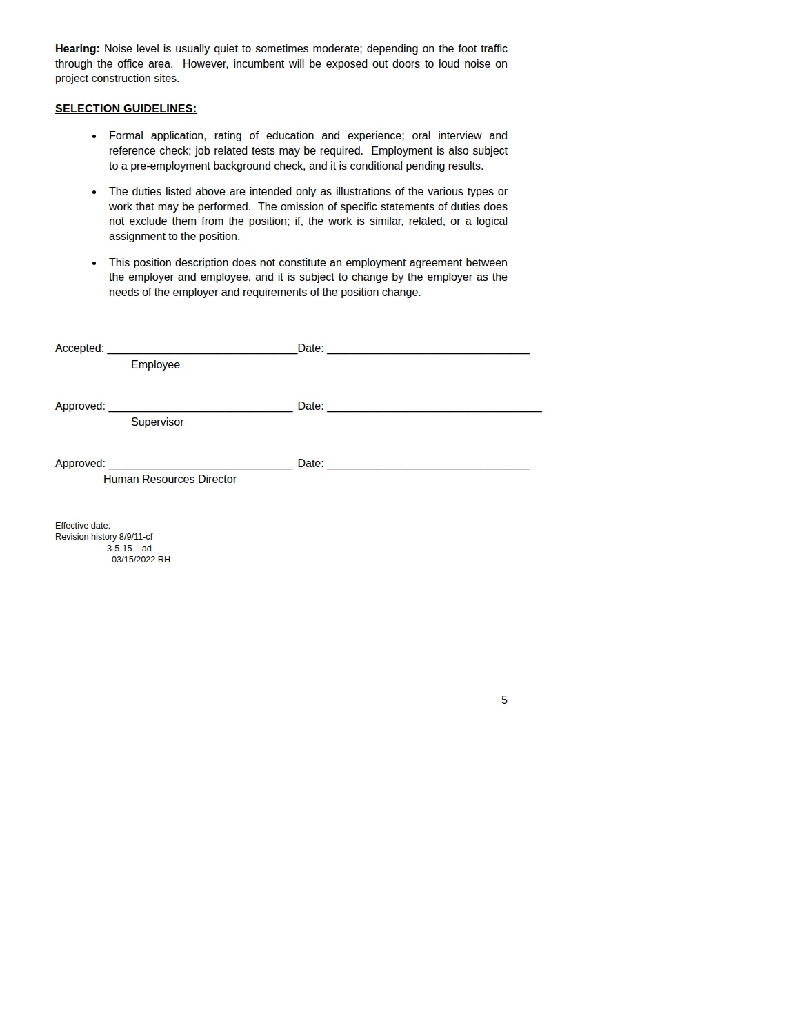Hearing: Noise level is usually quiet to sometimes moderate; depending on the foot traffic through the office area. However, incumbent will be exposed out doors to loud noise on project construction sites.
SELECTION GUIDELINES:
Formal application, rating of education and experience; oral interview and reference check; job related tests may be required. Employment is also subject to a pre-employment background check, and it is conditional pending results.
The duties listed above are intended only as illustrations of the various types or work that may be performed. The omission of specific statements of duties does not exclude them from the position; if, the work is similar, related, or a logical assignment to the position.
This position description does not constitute an employment agreement between the employer and employee, and it is subject to change by the employer as the needs of the employer and requirements of the position change.
| Accepted: _______________________________ Employee | Date: _________________________________ |
| Approved: ______________________________ Supervisor | Date: ___________________________________ |
| Approved: ______________________________ Human Resources Director | Date: _________________________________ |
Effective date:
Revision history 8/9/11-cf
3-5-15 – ad
03/15/2022 RH
5